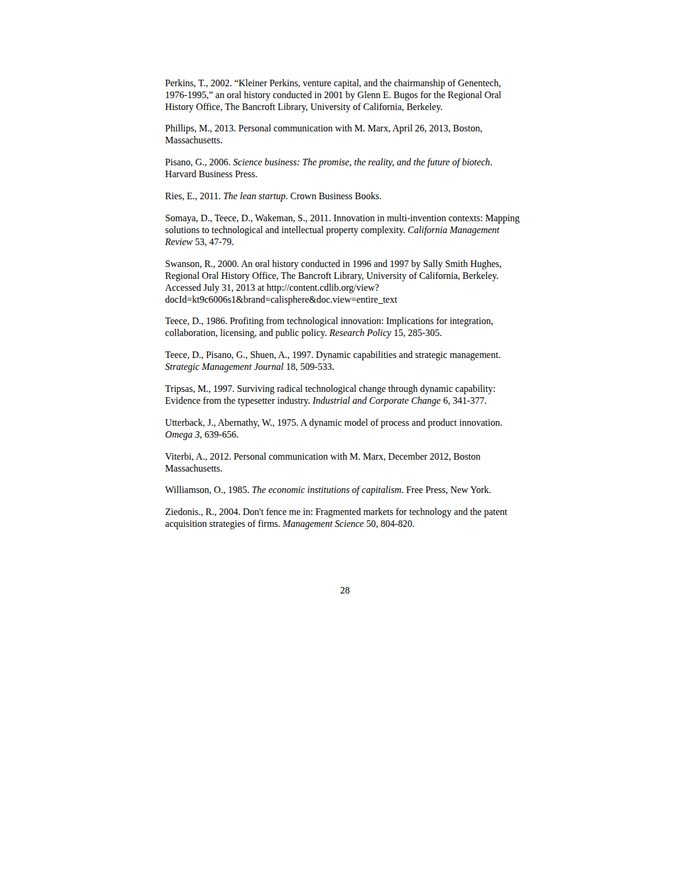Perkins, T., 2002. “Kleiner Perkins, venture capital, and the chairmanship of Genentech, 1976-1995,” an oral history conducted in 2001 by Glenn E. Bugos for the Regional Oral History Office, The Bancroft Library, University of California, Berkeley.
Phillips, M., 2013. Personal communication with M. Marx, April 26, 2013, Boston, Massachusetts.
Pisano, G., 2006. Science business: The promise, the reality, and the future of biotech. Harvard Business Press.
Ries, E., 2011. The lean startup. Crown Business Books.
Somaya, D., Teece, D., Wakeman, S., 2011. Innovation in multi-invention contexts: Mapping solutions to technological and intellectual property complexity. California Management Review 53, 47-79.
Swanson, R., 2000. An oral history conducted in 1996 and 1997 by Sally Smith Hughes, Regional Oral History Office, The Bancroft Library, University of California, Berkeley. Accessed July 31, 2013 at http://content.cdlib.org/view?docId=kt9c6006s1&brand=calisphere&doc.view=entire_text
Teece, D., 1986. Profiting from technological innovation: Implications for integration, collaboration, licensing, and public policy. Research Policy 15, 285-305.
Teece, D., Pisano, G., Shuen, A., 1997. Dynamic capabilities and strategic management. Strategic Management Journal 18, 509-533.
Tripsas, M., 1997. Surviving radical technological change through dynamic capability: Evidence from the typesetter industry. Industrial and Corporate Change 6, 341-377.
Utterback, J., Abernathy, W., 1975. A dynamic model of process and product innovation. Omega 3, 639-656.
Viterbi, A., 2012. Personal communication with M. Marx, December 2012, Boston Massachusetts.
Williamson, O., 1985. The economic institutions of capitalism. Free Press, New York.
Ziedonis., R., 2004. Don't fence me in: Fragmented markets for technology and the patent acquisition strategies of firms. Management Science 50, 804-820.
28